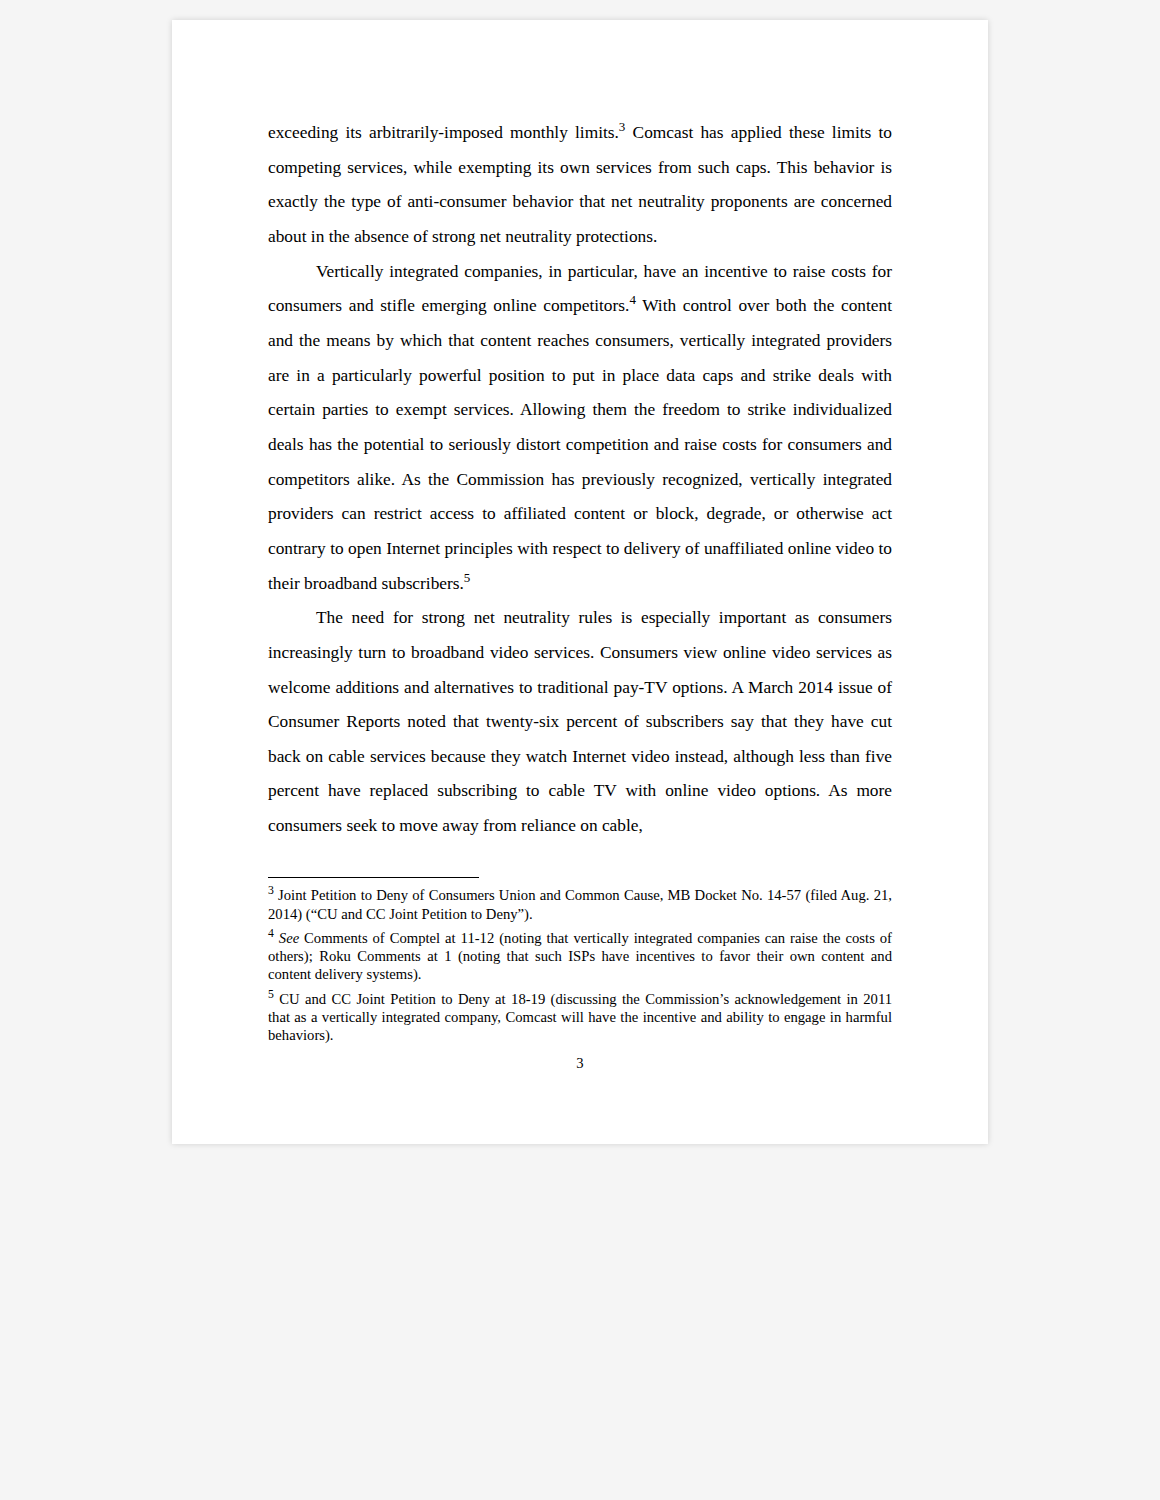exceeding its arbitrarily-imposed monthly limits.3 Comcast has applied these limits to competing services, while exempting its own services from such caps. This behavior is exactly the type of anti-consumer behavior that net neutrality proponents are concerned about in the absence of strong net neutrality protections.
Vertically integrated companies, in particular, have an incentive to raise costs for consumers and stifle emerging online competitors.4 With control over both the content and the means by which that content reaches consumers, vertically integrated providers are in a particularly powerful position to put in place data caps and strike deals with certain parties to exempt services. Allowing them the freedom to strike individualized deals has the potential to seriously distort competition and raise costs for consumers and competitors alike. As the Commission has previously recognized, vertically integrated providers can restrict access to affiliated content or block, degrade, or otherwise act contrary to open Internet principles with respect to delivery of unaffiliated online video to their broadband subscribers.5
The need for strong net neutrality rules is especially important as consumers increasingly turn to broadband video services. Consumers view online video services as welcome additions and alternatives to traditional pay-TV options. A March 2014 issue of Consumer Reports noted that twenty-six percent of subscribers say that they have cut back on cable services because they watch Internet video instead, although less than five percent have replaced subscribing to cable TV with online video options. As more consumers seek to move away from reliance on cable,
3 Joint Petition to Deny of Consumers Union and Common Cause, MB Docket No. 14-57 (filed Aug. 21, 2014) (“CU and CC Joint Petition to Deny”).
4 See Comments of Comptel at 11-12 (noting that vertically integrated companies can raise the costs of others); Roku Comments at 1 (noting that such ISPs have incentives to favor their own content and content delivery systems).
5 CU and CC Joint Petition to Deny at 18-19 (discussing the Commission’s acknowledgement in 2011 that as a vertically integrated company, Comcast will have the incentive and ability to engage in harmful behaviors).
3